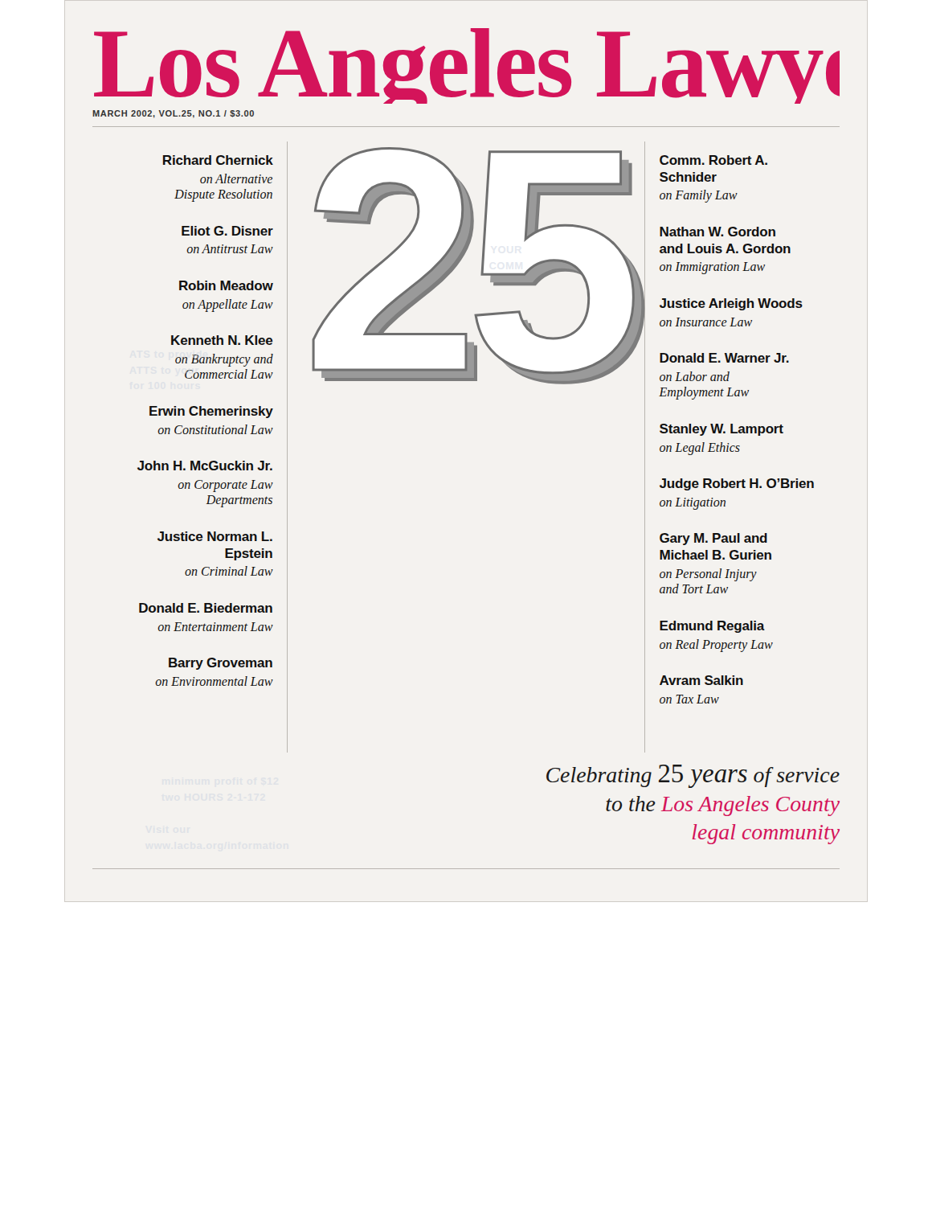Los Angeles Lawyer
MARCH 2002, VOL.25, NO.1 / $3.00
Richard Chernick on Alternative
Dispute Resolution
Eliot G. Disner on Antitrust Law
Robin Meadow on Appellate Law
Kenneth N. Klee on Bankruptcy and
Commercial Law
Erwin Chemerinsky on Constitutional Law
John H. McGuckin Jr. on Corporate Law
Departments
Justice Norman L. Epstein on Criminal Law
Donald E. Biederman on Entertainment Law
Barry Groveman on Environmental Law
25
Comm. Robert A. Schnider on Family Law
Nathan W. Gordon
and Louis A. Gordon on Immigration Law
Justice Arleigh Woods on Insurance Law
Donald E. Warner Jr. on Labor and
Employment Law
Stanley W. Lamport on Legal Ethics
Judge Robert H. O’Brien on Litigation
Gary M. Paul and
Michael B. Gurien on Personal Injury
and Tort Law
Edmund Regalia on Real Property Law
Avram Salkin on Tax Law
Celebrating 25 years of service
to the Los Angeles County
legal community
YOUR
COMM
ATS to provide
ATTS to your
for 100 hours
minimum profit of $12
two HOURS 2-1-172
Visit our www.lacba.org/information